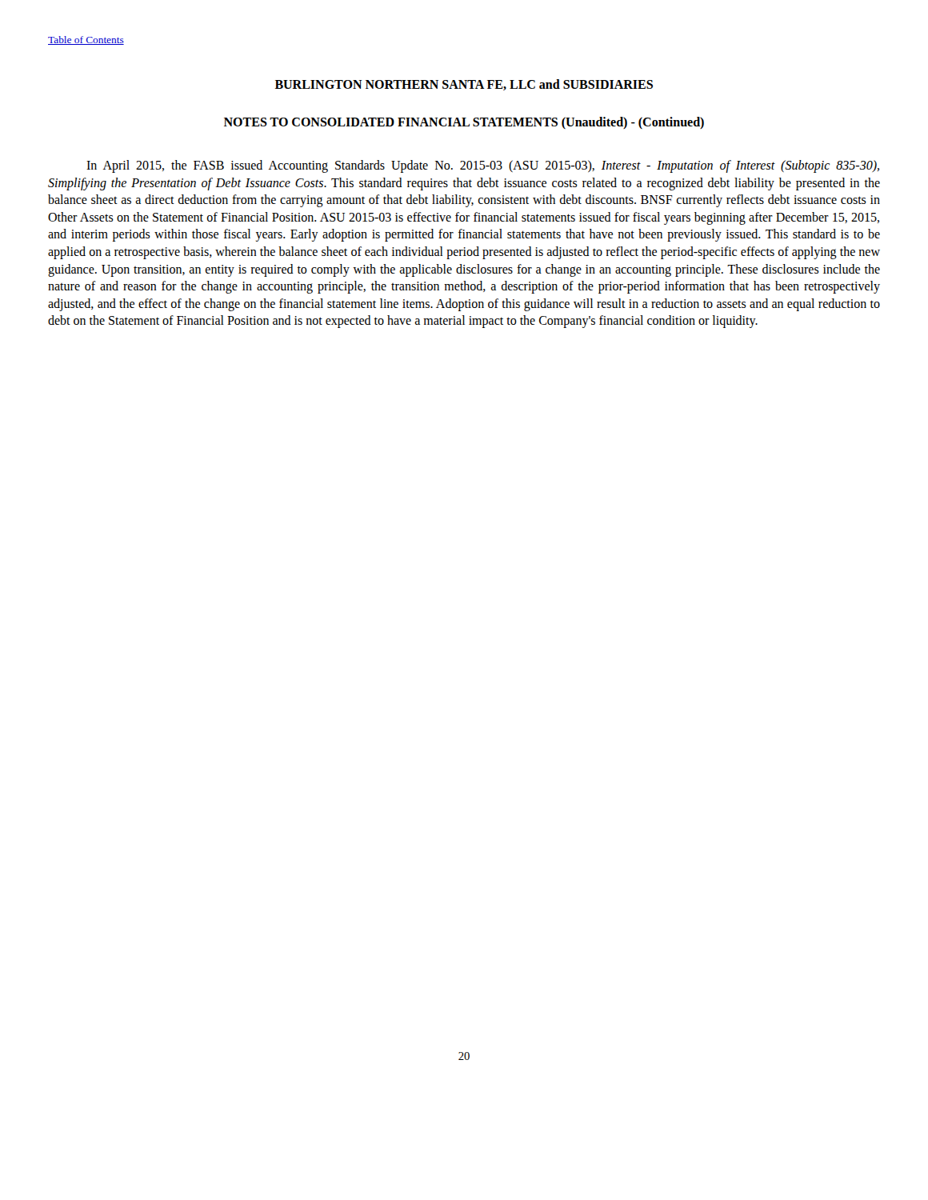Table of Contents
BURLINGTON NORTHERN SANTA FE, LLC and SUBSIDIARIES
NOTES TO CONSOLIDATED FINANCIAL STATEMENTS (Unaudited) - (Continued)
In April 2015, the FASB issued Accounting Standards Update No. 2015-03 (ASU 2015-03), Interest - Imputation of Interest (Subtopic 835-30), Simplifying the Presentation of Debt Issuance Costs. This standard requires that debt issuance costs related to a recognized debt liability be presented in the balance sheet as a direct deduction from the carrying amount of that debt liability, consistent with debt discounts. BNSF currently reflects debt issuance costs in Other Assets on the Statement of Financial Position. ASU 2015-03 is effective for financial statements issued for fiscal years beginning after December 15, 2015, and interim periods within those fiscal years. Early adoption is permitted for financial statements that have not been previously issued. This standard is to be applied on a retrospective basis, wherein the balance sheet of each individual period presented is adjusted to reflect the period-specific effects of applying the new guidance. Upon transition, an entity is required to comply with the applicable disclosures for a change in an accounting principle. These disclosures include the nature of and reason for the change in accounting principle, the transition method, a description of the prior-period information that has been retrospectively adjusted, and the effect of the change on the financial statement line items. Adoption of this guidance will result in a reduction to assets and an equal reduction to debt on the Statement of Financial Position and is not expected to have a material impact to the Company's financial condition or liquidity.
20